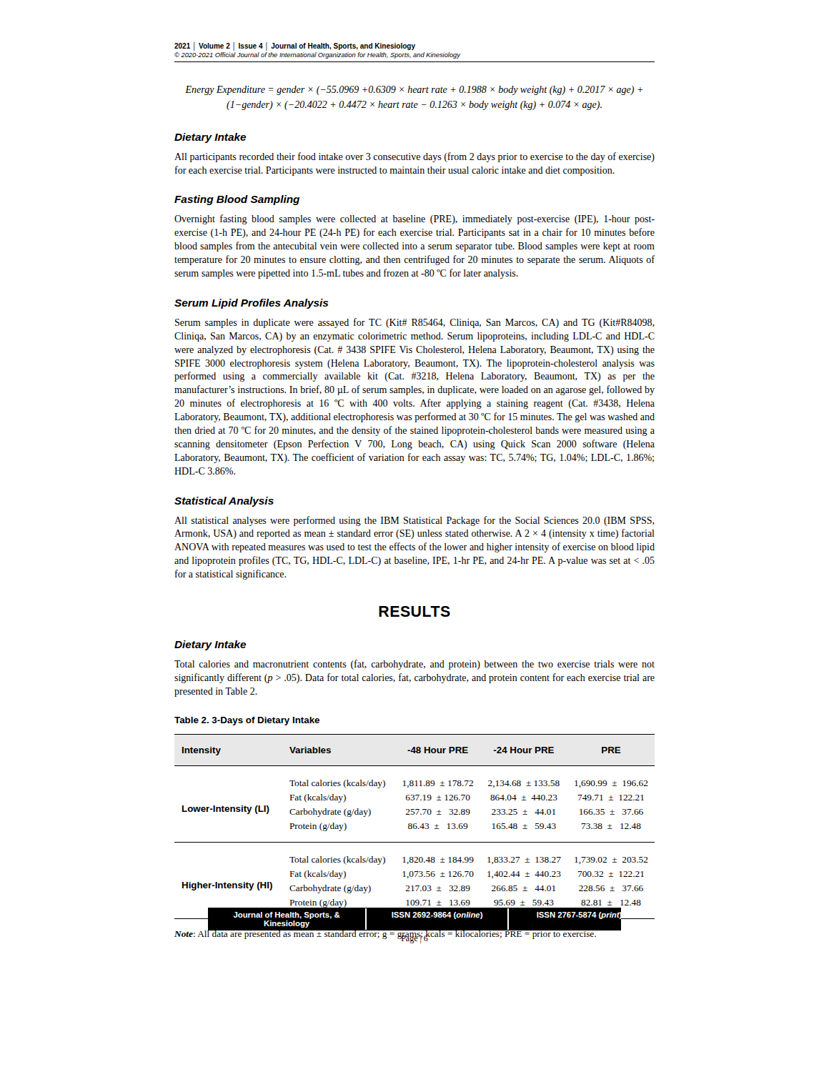2021 │ Volume 2 │ Issue 4 │ Journal of Health, Sports, and Kinesiology
© 2020-2021 Official Journal of the International Organization for Health, Sports, and Kinesiology
Energy Expenditure = gender × (−55.0969 +0.6309 × heart rate + 0.1988 × body weight (kg) + 0.2017 × age) +
(1−gender) × (−20.4022 + 0.4472 × heart rate − 0.1263 × body weight (kg) + 0.074 × age).
Dietary Intake
All participants recorded their food intake over 3 consecutive days (from 2 days prior to exercise to the day of exercise) for each exercise trial. Participants were instructed to maintain their usual caloric intake and diet composition.
Fasting Blood Sampling
Overnight fasting blood samples were collected at baseline (PRE), immediately post-exercise (IPE), 1-hour post-exercise (1-h PE), and 24-hour PE (24-h PE) for each exercise trial. Participants sat in a chair for 10 minutes before blood samples from the antecubital vein were collected into a serum separator tube. Blood samples were kept at room temperature for 20 minutes to ensure clotting, and then centrifuged for 20 minutes to separate the serum. Aliquots of serum samples were pipetted into 1.5-mL tubes and frozen at -80 ºC for later analysis.
Serum Lipid Profiles Analysis
Serum samples in duplicate were assayed for TC (Kit# R85464, Cliniqa, San Marcos, CA) and TG (Kit#R84098, Cliniqa, San Marcos, CA) by an enzymatic colorimetric method. Serum lipoproteins, including LDL-C and HDL-C were analyzed by electrophoresis (Cat. # 3438 SPIFE Vis Cholesterol, Helena Laboratory, Beaumont, TX) using the SPIFE 3000 electrophoresis system (Helena Laboratory, Beaumont, TX). The lipoprotein-cholesterol analysis was performed using a commercially available kit (Cat. #3218, Helena Laboratory, Beaumont, TX) as per the manufacturer’s instructions. In brief, 80 µL of serum samples, in duplicate, were loaded on an agarose gel, followed by 20 minutes of electrophoresis at 16 ºC with 400 volts. After applying a staining reagent (Cat. #3438, Helena Laboratory, Beaumont, TX), additional electrophoresis was performed at 30 ºC for 15 minutes. The gel was washed and then dried at 70 ºC for 20 minutes, and the density of the stained lipoprotein-cholesterol bands were measured using a scanning densitometer (Epson Perfection V 700, Long beach, CA) using Quick Scan 2000 software (Helena Laboratory, Beaumont, TX). The coefficient of variation for each assay was: TC, 5.74%; TG, 1.04%; LDL-C, 1.86%; HDL-C 3.86%.
Statistical Analysis
All statistical analyses were performed using the IBM Statistical Package for the Social Sciences 20.0 (IBM SPSS, Armonk, USA) and reported as mean ± standard error (SE) unless stated otherwise. A 2 × 4 (intensity x time) factorial ANOVA with repeated measures was used to test the effects of the lower and higher intensity of exercise on blood lipid and lipoprotein profiles (TC, TG, HDL-C, LDL-C) at baseline, IPE, 1-hr PE, and 24-hr PE. A p-value was set at < .05 for a statistical significance.
RESULTS
Dietary Intake
Total calories and macronutrient contents (fat, carbohydrate, and protein) between the two exercise trials were not significantly different (p > .05). Data for total calories, fat, carbohydrate, and protein content for each exercise trial are presented in Table 2.
Table 2. 3-Days of Dietary Intake
| Intensity | Variables | -48 Hour PRE | -24 Hour PRE | PRE |
| --- | --- | --- | --- | --- |
| Lower-Intensity (LI) | Total calories (kcals/day) | 1,811.89 ± 178.72 | 2,134.68 ± 133.58 | 1,690.99 ± 196.62 |
| Fat (kcals/day) | 637.19 ± 126.70 | 864.04 ± 440.23 | 749.71 ± 122.21 |
| Carbohydrate (g/day) | 257.70 ± 32.89 | 233.25 ± 44.01 | 166.35 ± 37.66 |
| Protein (g/day) | 86.43 ± 13.69 | 165.48 ± 59.43 | 73.38 ± 12.48 |
| Higher-Intensity (HI) | Total calories (kcals/day) | 1,820.48 ± 184.99 | 1,833.27 ± 138.27 | 1,739.02 ± 203.52 |
| Fat (kcals/day) | 1,073.56 ± 126.70 | 1,402.44 ± 440.23 | 700.32 ± 122.21 |
| Carbohydrate (g/day) | 217.03 ± 32.89 | 266.85 ± 44.01 | 228.56 ± 37.66 |
| Protein (g/day) | 109.71 ± 13.69 | 95.69 ± 59.43 | 82.81 ± 12.48 |
Note: All data are presented as mean ± standard error; g = grams; kcals = kilocalories; PRE = prior to exercise.
Journal of Health, Sports, & Kinesiology
ISSN 2692-9864 (online)
ISSN 2767-5874 (print)
Page | 6